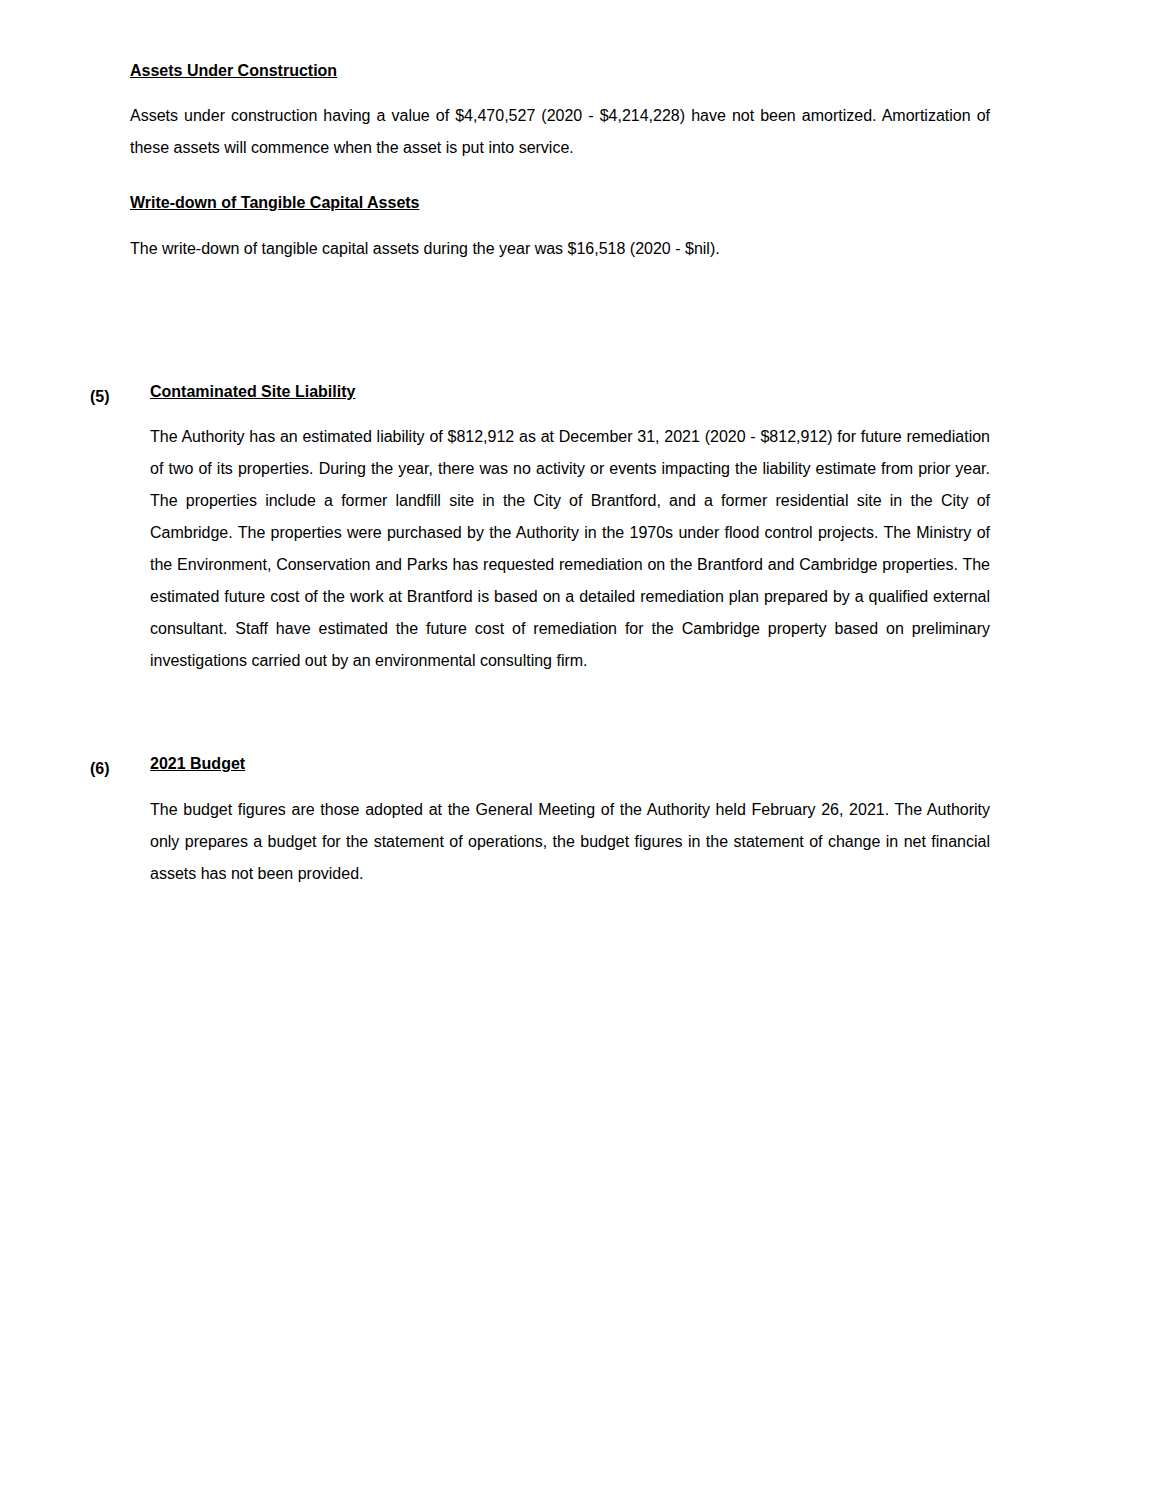Assets Under Construction
Assets under construction having a value of $4,470,527 (2020 - $4,214,228) have not been amortized. Amortization of these assets will commence when the asset is put into service.
Write-down of Tangible Capital Assets
The write-down of tangible capital assets during the year was $16,518 (2020 - $nil).
(5)
Contaminated Site Liability
The Authority has an estimated liability of $812,912 as at December 31, 2021 (2020 - $812,912) for future remediation of two of its properties. During the year, there was no activity or events impacting the liability estimate from prior year. The properties include a former landfill site in the City of Brantford, and a former residential site in the City of Cambridge. The properties were purchased by the Authority in the 1970s under flood control projects. The Ministry of the Environment, Conservation and Parks has requested remediation on the Brantford and Cambridge properties. The estimated future cost of the work at Brantford is based on a detailed remediation plan prepared by a qualified external consultant. Staff have estimated the future cost of remediation for the Cambridge property based on preliminary investigations carried out by an environmental consulting firm.
(6)
2021 Budget
The budget figures are those adopted at the General Meeting of the Authority held February 26, 2021. The Authority only prepares a budget for the statement of operations, the budget figures in the statement of change in net financial assets has not been provided.